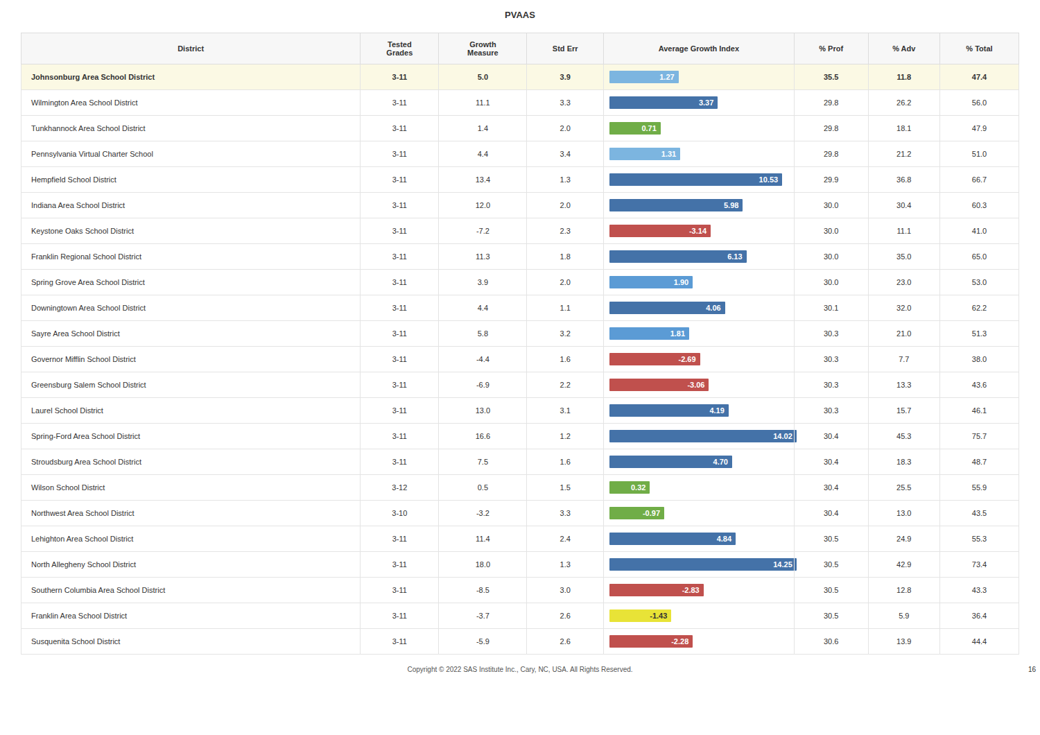PVAAS
| District | Tested Grades | Growth Measure | Std Err | Average Growth Index | % Prof | % Adv | % Total |
| --- | --- | --- | --- | --- | --- | --- | --- |
| Johnsonburg Area School District | 3-11 | 5.0 | 3.9 | 1.27 | 35.5 | 11.8 | 47.4 |
| Wilmington Area School District | 3-11 | 11.1 | 3.3 | 3.37 | 29.8 | 26.2 | 56.0 |
| Tunkhannock Area School District | 3-11 | 1.4 | 2.0 | 0.71 | 29.8 | 18.1 | 47.9 |
| Pennsylvania Virtual Charter School | 3-11 | 4.4 | 3.4 | 1.31 | 29.8 | 21.2 | 51.0 |
| Hempfield School District | 3-11 | 13.4 | 1.3 | 10.53 | 29.9 | 36.8 | 66.7 |
| Indiana Area School District | 3-11 | 12.0 | 2.0 | 5.98 | 30.0 | 30.4 | 60.3 |
| Keystone Oaks School District | 3-11 | -7.2 | 2.3 | -3.14 | 30.0 | 11.1 | 41.0 |
| Franklin Regional School District | 3-11 | 11.3 | 1.8 | 6.13 | 30.0 | 35.0 | 65.0 |
| Spring Grove Area School District | 3-11 | 3.9 | 2.0 | 1.90 | 30.0 | 23.0 | 53.0 |
| Downingtown Area School District | 3-11 | 4.4 | 1.1 | 4.06 | 30.1 | 32.0 | 62.2 |
| Sayre Area School District | 3-11 | 5.8 | 3.2 | 1.81 | 30.3 | 21.0 | 51.3 |
| Governor Mifflin School District | 3-11 | -4.4 | 1.6 | -2.69 | 30.3 | 7.7 | 38.0 |
| Greensburg Salem School District | 3-11 | -6.9 | 2.2 | -3.06 | 30.3 | 13.3 | 43.6 |
| Laurel School District | 3-11 | 13.0 | 3.1 | 4.19 | 30.3 | 15.7 | 46.1 |
| Spring-Ford Area School District | 3-11 | 16.6 | 1.2 | 14.02 | 30.4 | 45.3 | 75.7 |
| Stroudsburg Area School District | 3-11 | 7.5 | 1.6 | 4.70 | 30.4 | 18.3 | 48.7 |
| Wilson School District | 3-12 | 0.5 | 1.5 | 0.32 | 30.4 | 25.5 | 55.9 |
| Northwest Area School District | 3-10 | -3.2 | 3.3 | -0.97 | 30.4 | 13.0 | 43.5 |
| Lehighton Area School District | 3-11 | 11.4 | 2.4 | 4.84 | 30.5 | 24.9 | 55.3 |
| North Allegheny School District | 3-11 | 18.0 | 1.3 | 14.25 | 30.5 | 42.9 | 73.4 |
| Southern Columbia Area School District | 3-11 | -8.5 | 3.0 | -2.83 | 30.5 | 12.8 | 43.3 |
| Franklin Area School District | 3-11 | -3.7 | 2.6 | -1.43 | 30.5 | 5.9 | 36.4 |
| Susquenita School District | 3-11 | -5.9 | 2.6 | -2.28 | 30.6 | 13.9 | 44.4 |
Copyright © 2022 SAS Institute Inc., Cary, NC, USA. All Rights Reserved. 16